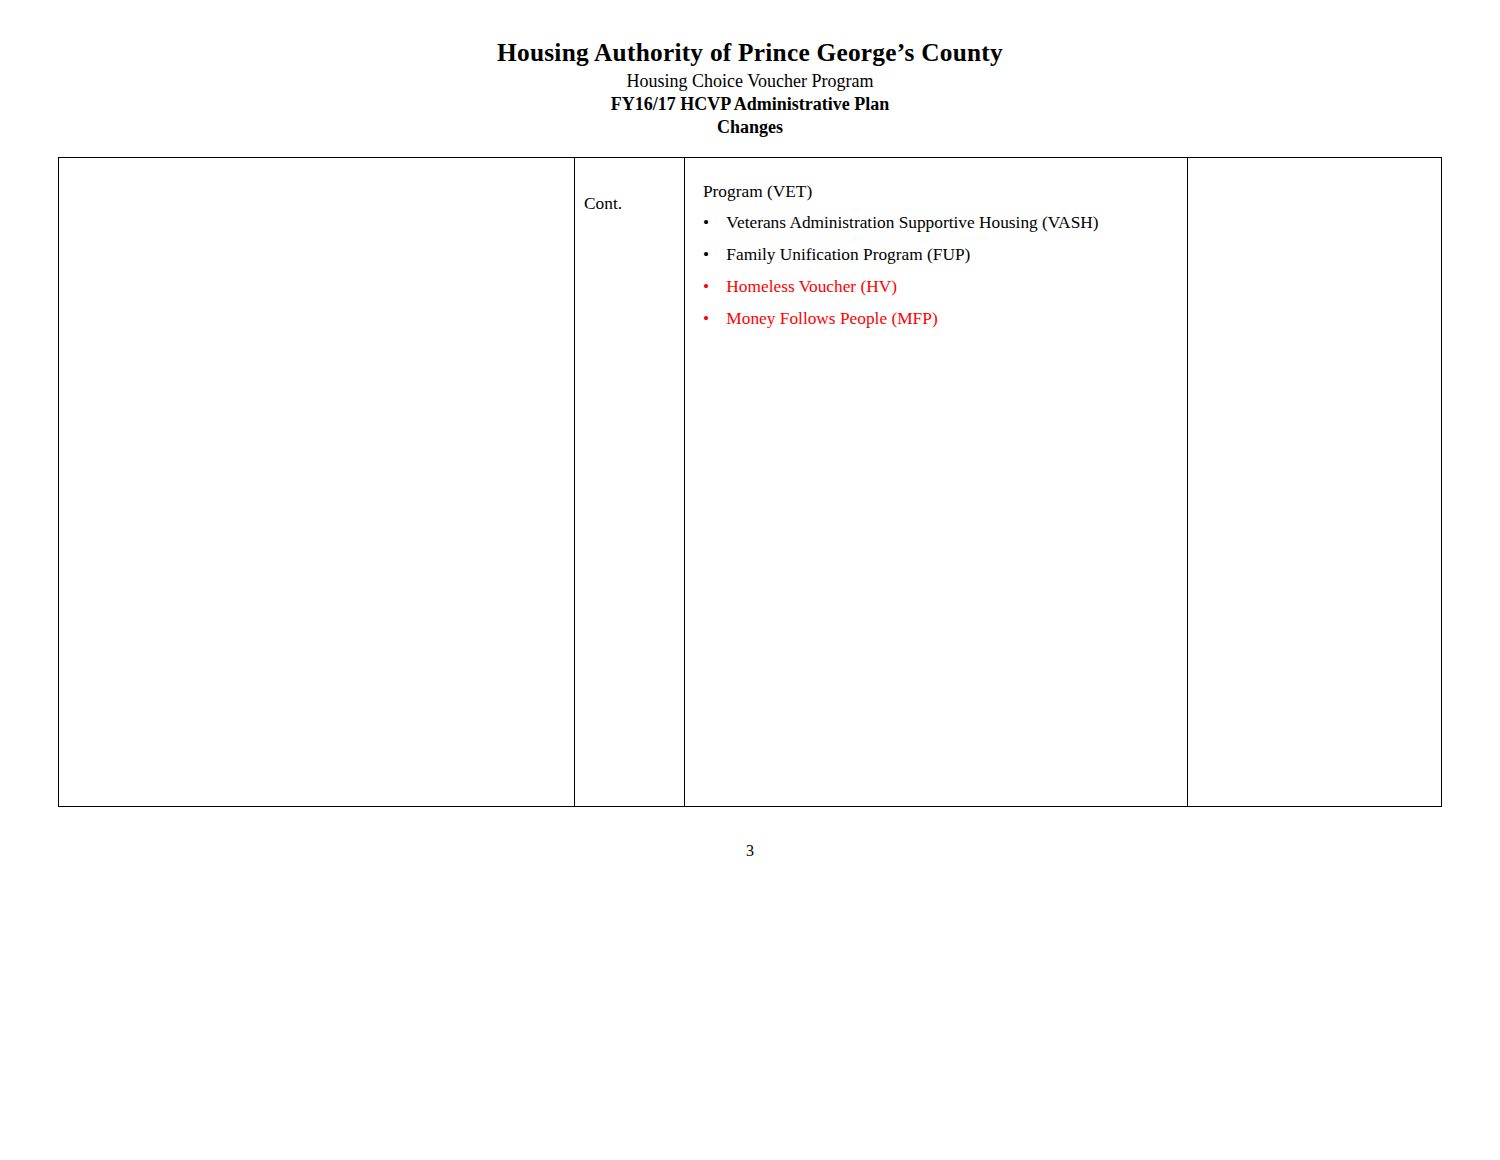Housing Authority of Prince George’s County
Housing Choice Voucher Program
FY16/17 HCVP Administrative Plan
Changes
| | Cont. | Program (VET) Veterans Administration Supportive Housing (VASH) Family Unification Program (FUP) Homeless Voucher (HV) Money Follows People (MFP) | |
3